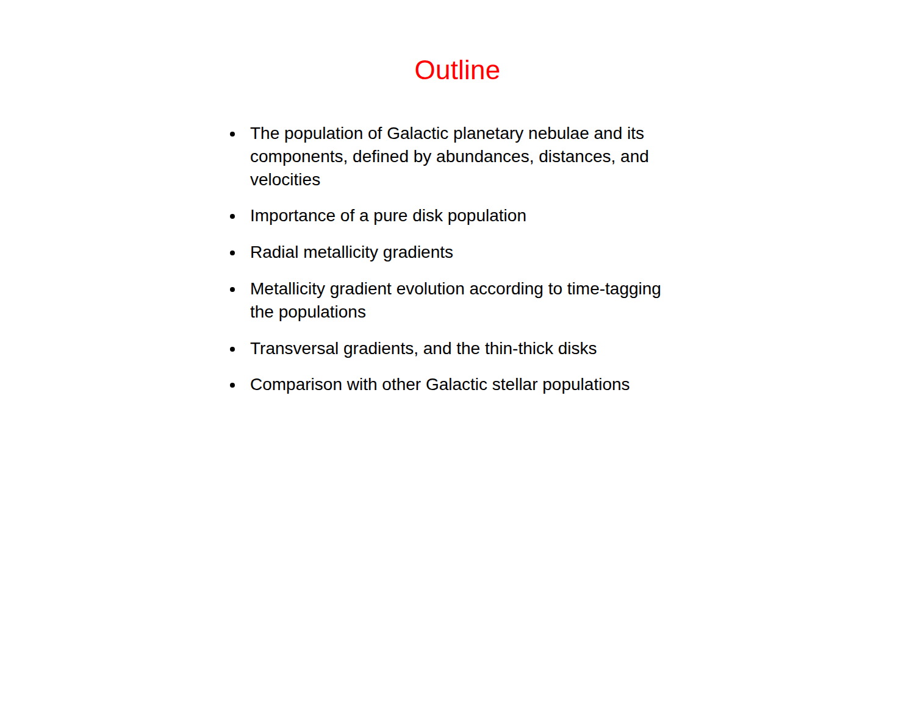Outline
The population of Galactic planetary nebulae and its components, defined by abundances, distances, and velocities
Importance of a pure disk population
Radial metallicity gradients
Metallicity gradient evolution according to time-tagging the populations
Transversal gradients, and the thin-thick disks
Comparison with other Galactic stellar populations